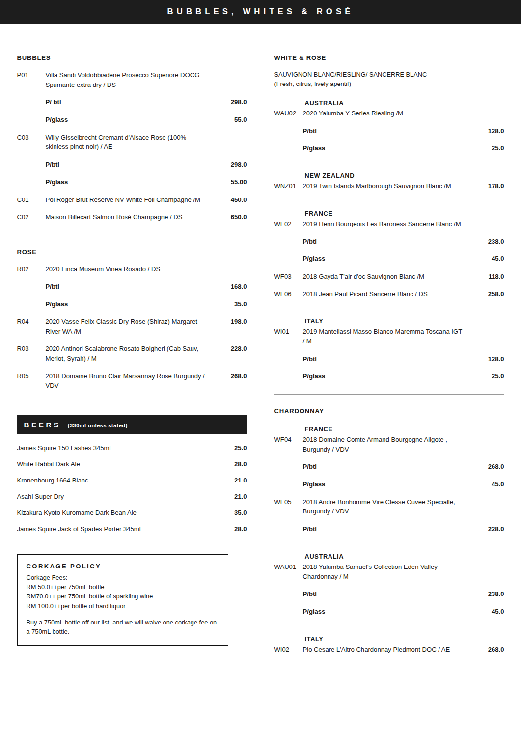Bubbles, Whites & Rosé
Bubbles
| P01 | Villa Sandi Voldobbiadene Prosecco Superiore DOCG Spumante extra dry / DS | |
| | P/ btl | 298.0 |
| | P/glass | 55.0 |
| C03 | Willy Gisselbrecht Cremant d'Alsace Rose (100% skinless pinot noir) / AE | |
| | P/btl | 298.0 |
| | P/glass | 55.00 |
| C01 | Pol Roger Brut Reserve NV White Foil Champagne /M | 450.0 |
| C02 | Maison Billecart Salmon Rosé Champagne / DS | 650.0 |
Rose
| R02 | 2020 Finca Museum Vinea Rosado / DS | |
| | P/btl | 168.0 |
| | P/glass | 35.0 |
| R04 | 2020 Vasse Felix Classic Dry Rose (Shiraz) Margaret River WA /M | 198.0 |
| R03 | 2020 Antinori Scalabrone Rosato Bolgheri (Cab Sauv, Merlot, Syrah) / M | 228.0 |
| R05 | 2018 Domaine Bruno Clair Marsannay Rose Burgundy / VDV | 268.0 |
Beers (330ml unless stated)
| James Squire 150 Lashes 345ml | 25.0 |
| White Rabbit Dark Ale | 28.0 |
| Kronenbourg 1664 Blanc | 21.0 |
| Asahi Super Dry | 21.0 |
| Kizakura Kyoto Kuromame Dark Bean Ale | 35.0 |
| James Squire Jack of Spades Porter 345ml | 28.0 |
Corkage Policy
Corkage Fees:
RM 50.0++per 750mL bottle
RM70.0++ per 750mL bottle of sparkling wine
RM 100.0++per bottle of hard liquor
Buy a 750mL bottle off our list, and we will waive one corkage fee on a 750mL bottle.
White & Rose
SAUVIGNON BLANC/RIESLING/ SANCERRE BLANC (Fresh, citrus, lively aperitif)
Australia
| WAU02 | 2020 Yalumba Y Series Riesling /M | |
| | P/btl | 128.0 |
| | P/glass | 25.0 |
New Zealand
| WNZ01 | 2019 Twin Islands Marlborough Sauvignon Blanc /M | 178.0 |
France
| WF02 | 2019 Henri Bourgeois Les Baroness Sancerre Blanc /M | |
| | P/btl | 238.0 |
| | P/glass | 45.0 |
| WF03 | 2018 Gayda T'air d'oc Sauvignon Blanc /M | 118.0 |
| WF06 | 2018 Jean Paul Picard Sancerre Blanc / DS | 258.0 |
Italy
| WI01 | 2019 Mantellassi Masso Bianco Maremma Toscana IGT / M | |
| | P/btl | 128.0 |
| | P/glass | 25.0 |
Chardonnay
France
| WF04 | 2018 Domaine Comte Armand Bourgogne Aligote , Burgundy / VDV | |
| | P/btl | 268.0 |
| | P/glass | 45.0 |
| WF05 | 2018 Andre Bonhomme Vire Clesse Cuvee Specialle, Burgundy / VDV | |
| | P/btl | 228.0 |
Australia
| WAU01 | 2018 Yalumba Samuel's Collection Eden Valley Chardonnay / M | |
| | P/btl | 238.0 |
| | P/glass | 45.0 |
Italy
| WI02 | Pio Cesare L'Altro Chardonnay Piedmont DOC / AE | 268.0 |